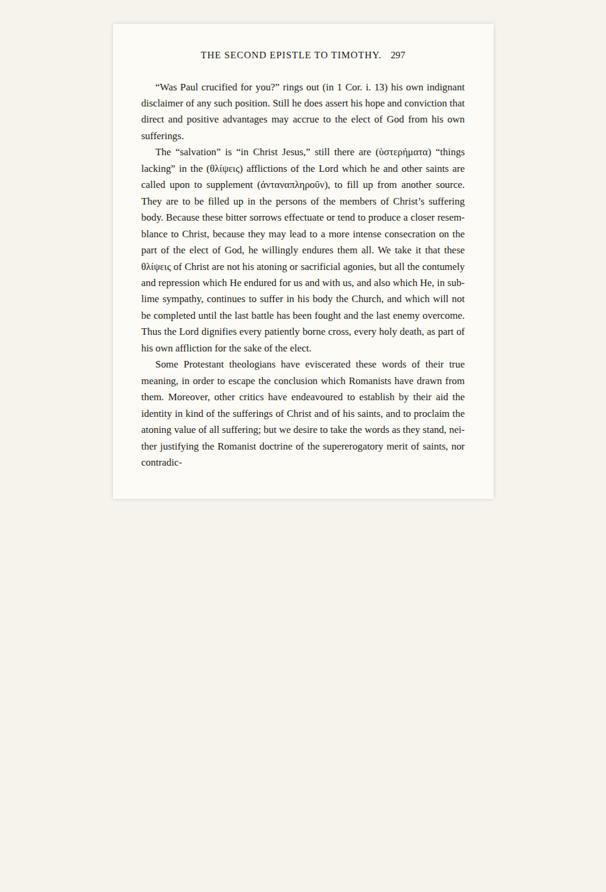THE SECOND EPISTLE TO TIMOTHY. 297
“Was Paul crucified for you?” rings out (in 1 Cor. i. 13) his own indignant disclaimer of any such position. Still he does assert his hope and conviction that direct and positive advantages may accrue to the elect of God from his own sufferings.
The “salvation” is “in Christ Jesus,” still there are (ὑστερήματα) “things lacking” in the (θλίψεις) afflictions of the Lord which he and other saints are called upon to supplement (ἀνταναπληροῦν), to fill up from another source. They are to be filled up in the persons of the members of Christ’s suffering body. Because these bitter sorrows effectuate or tend to produce a closer resemblance to Christ, because they may lead to a more intense consecration on the part of the elect of God, he willingly endures them all. We take it that these θλίψεις of Christ are not his atoning or sacrificial agonies, but all the contumely and repression which He endured for us and with us, and also which He, in sublime sympathy, continues to suffer in his body the Church, and which will not be completed until the last battle has been fought and the last enemy overcome. Thus the Lord dignifies every patiently borne cross, every holy death, as part of his own affliction for the sake of the elect.
Some Protestant theologians have eviscerated these words of their true meaning, in order to escape the conclusion which Romanists have drawn from them. Moreover, other critics have endeavoured to establish by their aid the identity in kind of the sufferings of Christ and of his saints, and to proclaim the atoning value of all suffering; but we desire to take the words as they stand, neither justifying the Romanist doctrine of the supererogatory merit of saints, nor contradic-